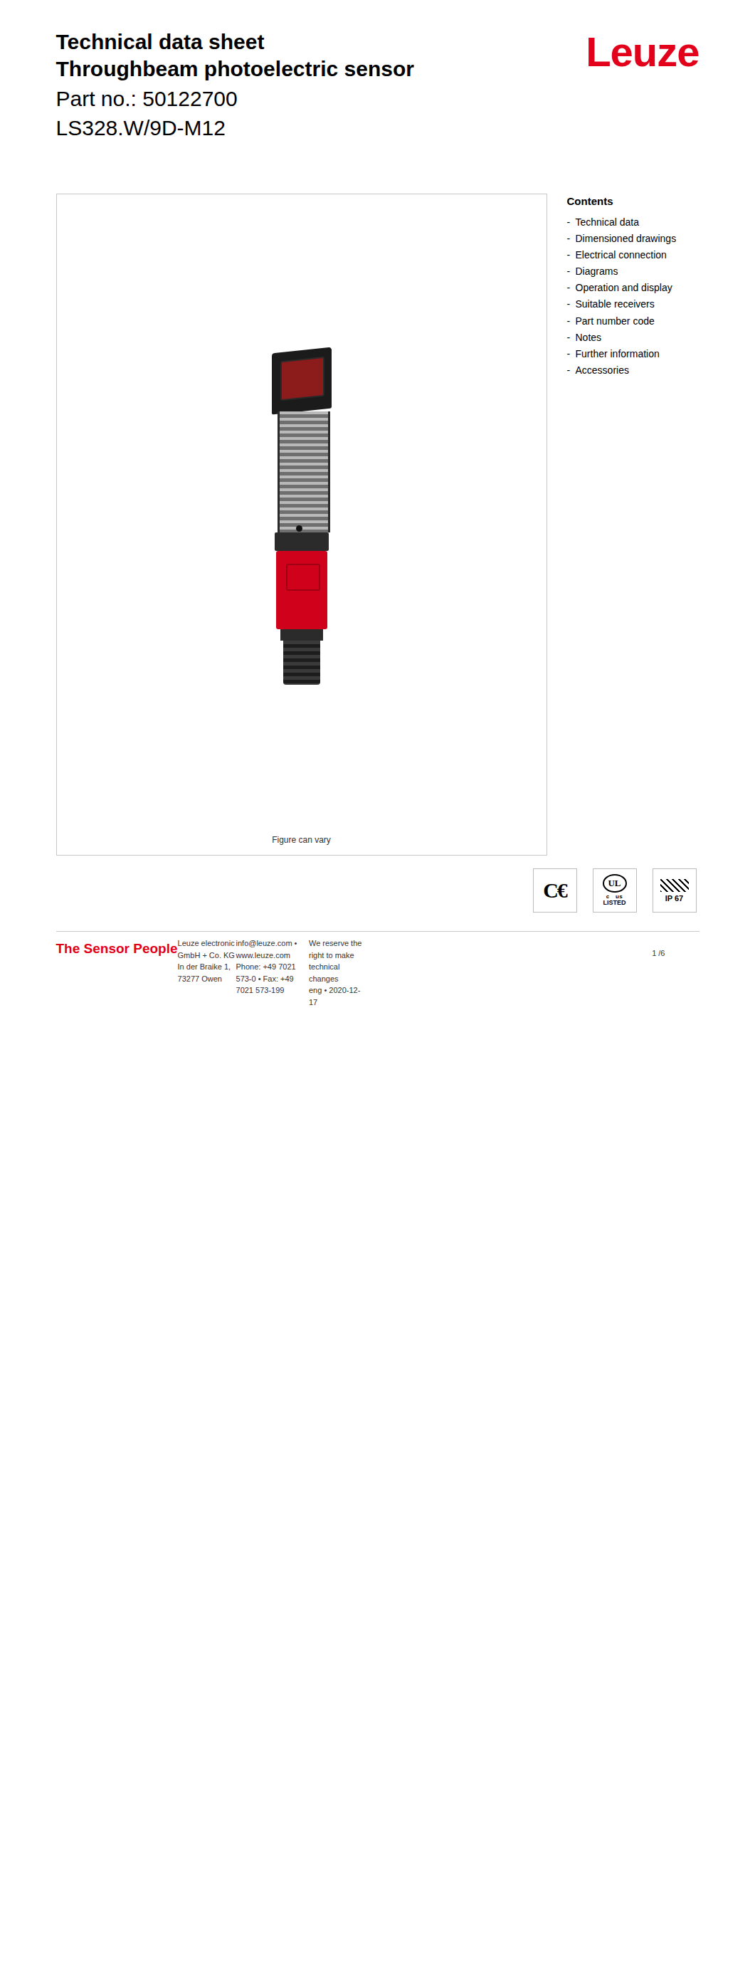Technical data sheet
Throughbeam photoelectric sensor
Part no.: 50122700
LS328.W/9D-M12
Leuze
Figure can vary
Contents
Technical data
Dimensioned drawings
Electrical connection
Diagrams
Operation and display
Suitable receivers
Part number code
Notes
Further information
Accessories
C€
UL
c us
LISTED
IP 67
The Sensor People
Leuze electronic GmbH + Co. KG
In der Braike 1, 73277 Owen
info@leuze.com • www.leuze.com
Phone: +49 7021 573-0 • Fax: +49 7021 573-199
We reserve the right to make technical changes
eng • 2020-12-17
1 /6